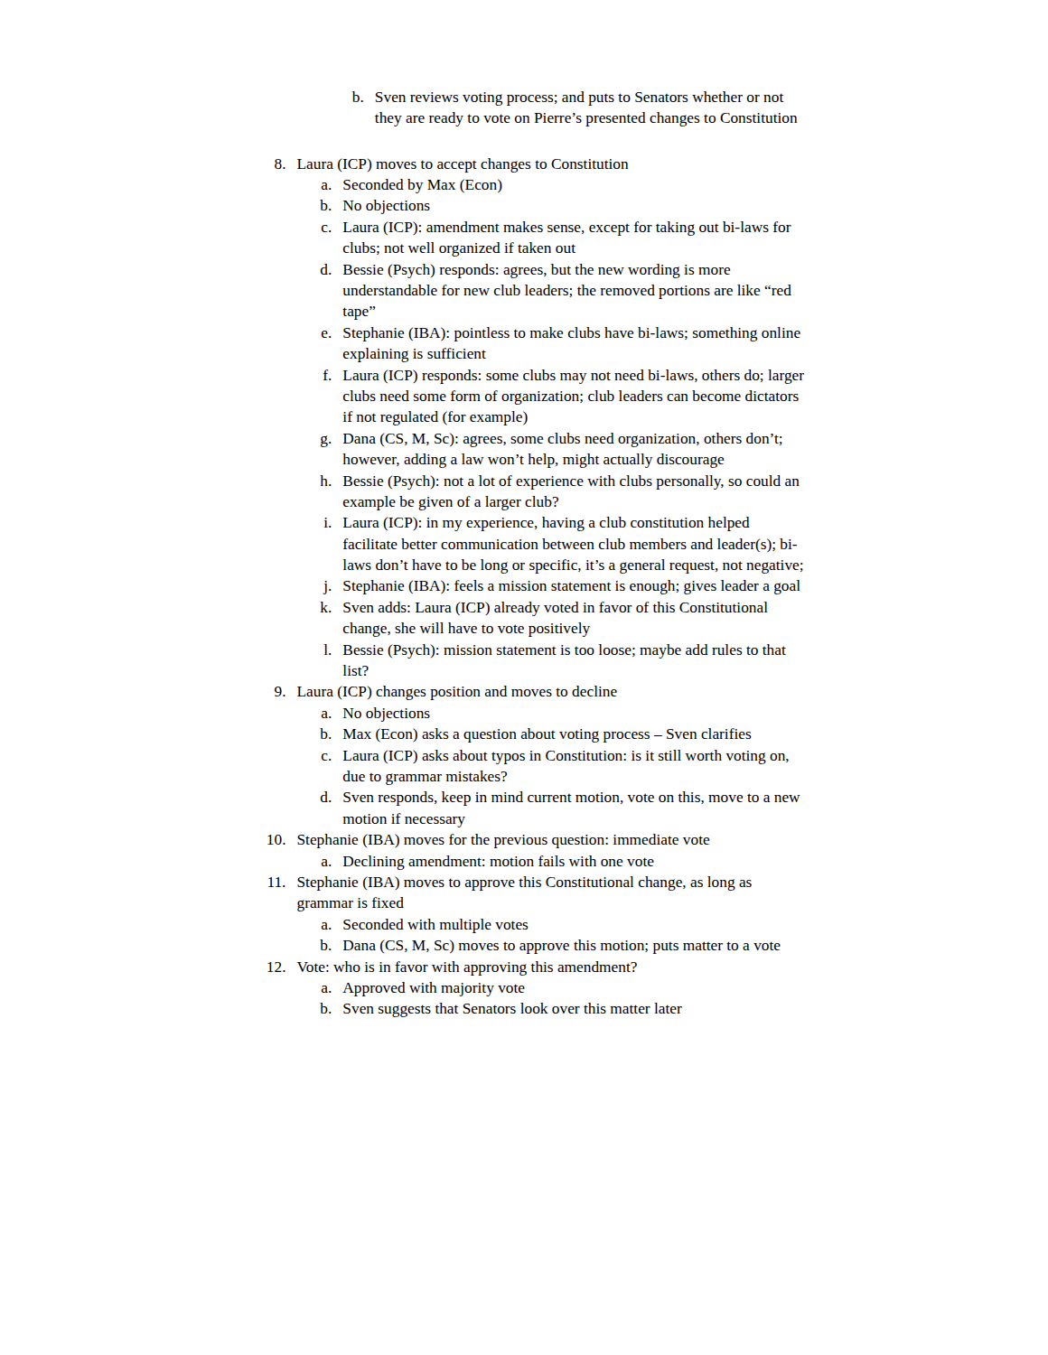Sven reviews voting process; and puts to Senators whether or not they are ready to vote on Pierre’s presented changes to Constitution
Laura (ICP) moves to accept changes to Constitution
Seconded by Max (Econ)
No objections
Laura (ICP): amendment makes sense, except for taking out bi-laws for clubs; not well organized if taken out
Bessie (Psych) responds: agrees, but the new wording is more understandable for new club leaders; the removed portions are like “red tape”
Stephanie (IBA): pointless to make clubs have bi-laws; something online explaining is sufficient
Laura (ICP) responds: some clubs may not need bi-laws, others do; larger clubs need some form of organization; club leaders can become dictators if not regulated (for example)
Dana (CS, M, Sc): agrees, some clubs need organization, others don’t; however, adding a law won’t help, might actually discourage
Bessie (Psych): not a lot of experience with clubs personally, so could an example be given of a larger club?
Laura (ICP): in my experience, having a club constitution helped facilitate better communication between club members and leader(s); bi-laws don’t have to be long or specific, it’s a general request, not negative;
Stephanie (IBA): feels a mission statement is enough; gives leader a goal
Sven adds: Laura (ICP) already voted in favor of this Constitutional change, she will have to vote positively
Bessie (Psych): mission statement is too loose; maybe add rules to that list?
Laura (ICP) changes position and moves to decline
No objections
Max (Econ) asks a question about voting process – Sven clarifies
Laura (ICP) asks about typos in Constitution: is it still worth voting on, due to grammar mistakes?
Sven responds, keep in mind current motion, vote on this, move to a new motion if necessary
Stephanie (IBA) moves for the previous question: immediate vote
Declining amendment: motion fails with one vote
Stephanie (IBA) moves to approve this Constitutional change, as long as grammar is fixed
Seconded with multiple votes
Dana (CS, M, Sc) moves to approve this motion; puts matter to a vote
Vote: who is in favor with approving this amendment?
Approved with majority vote
Sven suggests that Senators look over this matter later